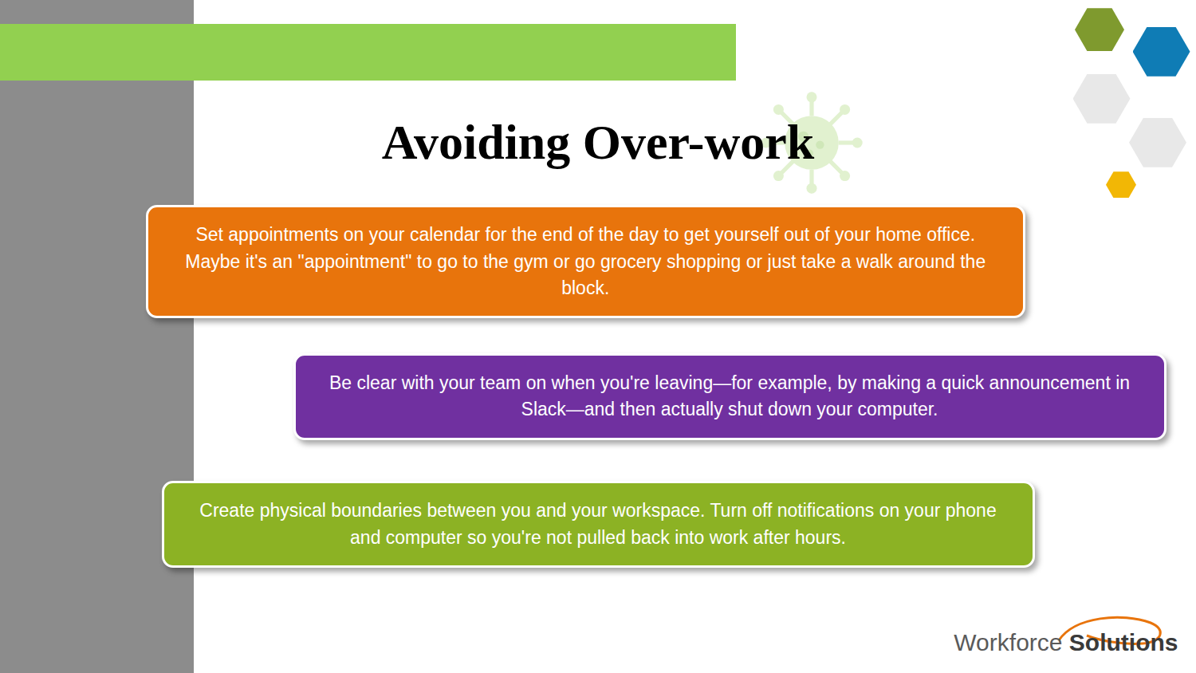Avoiding Over-work
Set appointments on your calendar for the end of the day to get yourself out of your home office. Maybe it's an "appointment" to go to the gym or go grocery shopping or just take a walk around the block.
Be clear with your team on when you're leaving—for example, by making a quick announcement in Slack—and then actually shut down your computer.
Create physical boundaries between you and your workspace. Turn off notifications on your phone and computer so you're not pulled back into work after hours.
Workforce Solutions